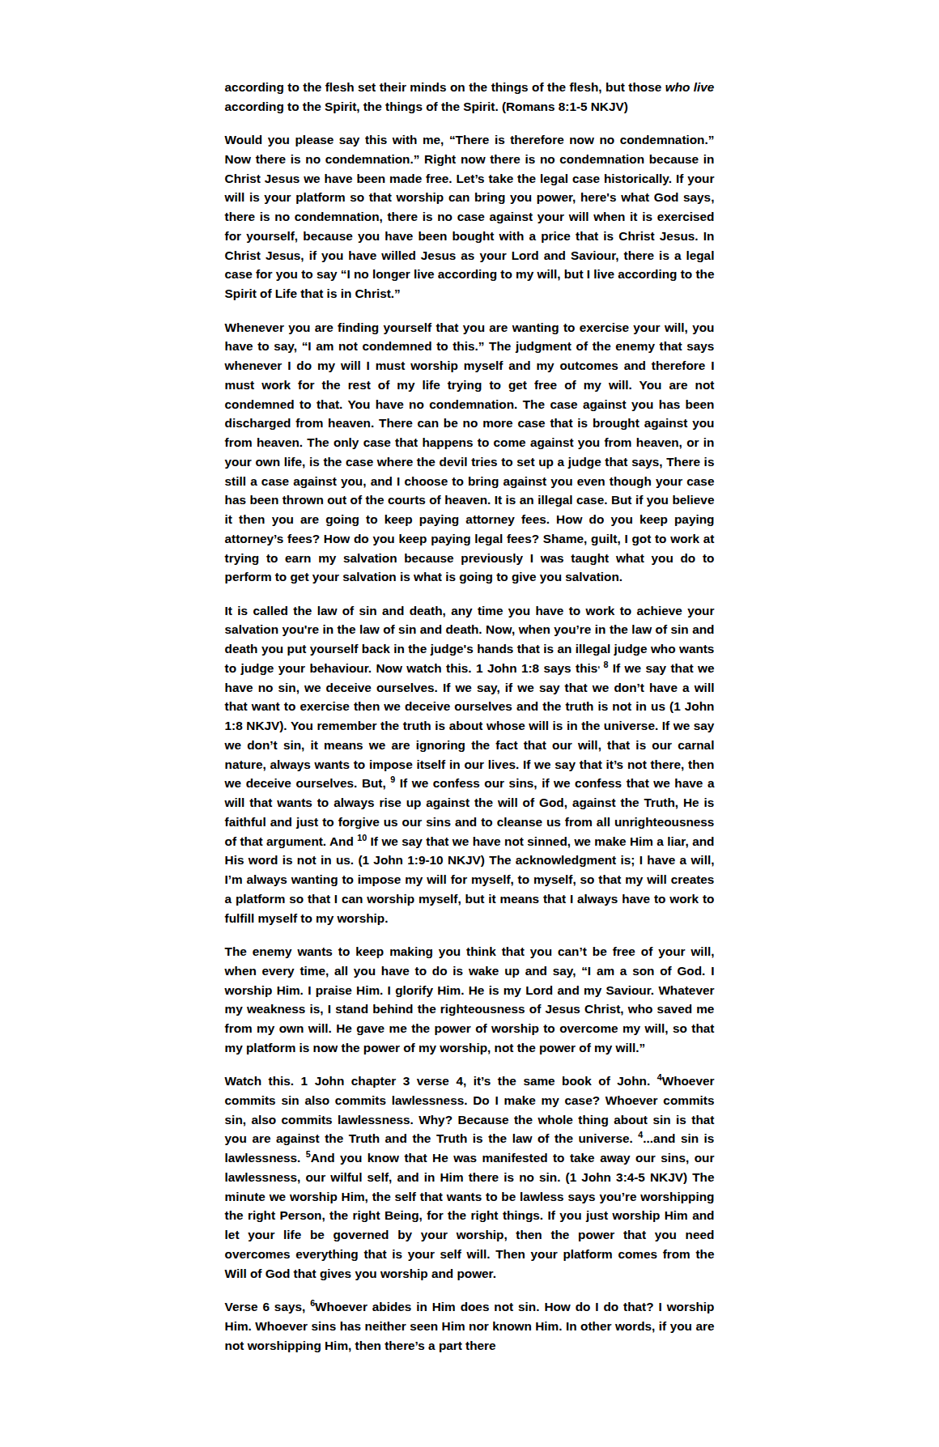according to the flesh set their minds on the things of the flesh, but those who live according to the Spirit, the things of the Spirit. (Romans 8:1-5 NKJV)
Would you please say this with me, “There is therefore now no condemnation.” Now there is no condemnation.” Right now there is no condemnation because in Christ Jesus we have been made free. Let’s take the legal case historically. If your will is your platform so that worship can bring you power, here's what God says, there is no condemnation, there is no case against your will when it is exercised for yourself, because you have been bought with a price that is Christ Jesus. In Christ Jesus, if you have willed Jesus as your Lord and Saviour, there is a legal case for you to say “I no longer live according to my will, but I live according to the Spirit of Life that is in Christ.”
Whenever you are finding yourself that you are wanting to exercise your will, you have to say, “I am not condemned to this.” The judgment of the enemy that says whenever I do my will I must worship myself and my outcomes and therefore I must work for the rest of my life trying to get free of my will. You are not condemned to that. You have no condemnation. The case against you has been discharged from heaven. There can be no more case that is brought against you from heaven. The only case that happens to come against you from heaven, or in your own life, is the case where the devil tries to set up a judge that says, There is still a case against you, and I choose to bring against you even though your case has been thrown out of the courts of heaven. It is an illegal case. But if you believe it then you are going to keep paying attorney fees. How do you keep paying attorney’s fees? How do you keep paying legal fees? Shame, guilt, I got to work at trying to earn my salvation because previously I was taught what you do to perform to get your salvation is what is going to give you salvation.
It is called the law of sin and death, any time you have to work to achieve your salvation you're in the law of sin and death. Now, when you’re in the law of sin and death you put yourself back in the judge's hands that is an illegal judge who wants to judge your behaviour. Now watch this. 1 John 1:8 says this, 8 If we say that we have no sin, we deceive ourselves. If we say, if we say that we don’t have a will that want to exercise then we deceive ourselves and the truth is not in us (1 John 1:8 NKJV). You remember the truth is about whose will is in the universe. If we say we don’t sin, it means we are ignoring the fact that our will, that is our carnal nature, always wants to impose itself in our lives. If we say that it’s not there, then we deceive ourselves. But, 9 If we confess our sins, if we confess that we have a will that wants to always rise up against the will of God, against the Truth, He is faithful and just to forgive us our sins and to cleanse us from all unrighteousness of that argument. And 10 If we say that we have not sinned, we make Him a liar, and His word is not in us. (1 John 1:9-10 NKJV) The acknowledgment is; I have a will, I’m always wanting to impose my will for myself, to myself, so that my will creates a platform so that I can worship myself, but it means that I always have to work to fulfill myself to my worship.
The enemy wants to keep making you think that you can’t be free of your will, when every time, all you have to do is wake up and say, “I am a son of God. I worship Him. I praise Him. I glorify Him. He is my Lord and my Saviour. Whatever my weakness is, I stand behind the righteousness of Jesus Christ, who saved me from my own will. He gave me the power of worship to overcome my will, so that my platform is now the power of my worship, not the power of my will.”
Watch this. 1 John chapter 3 verse 4, it’s the same book of John. 4Whoever commits sin also commits lawlessness. Do I make my case? Whoever commits sin, also commits lawlessness. Why? Because the whole thing about sin is that you are against the Truth and the Truth is the law of the universe. 4...and sin is lawlessness. 5And you know that He was manifested to take away our sins, our lawlessness, our wilful self, and in Him there is no sin. (1 John 3:4-5 NKJV) The minute we worship Him, the self that wants to be lawless says you’re worshipping the right Person, the right Being, for the right things. If you just worship Him and let your life be governed by your worship, then the power that you need overcomes everything that is your self will. Then your platform comes from the Will of God that gives you worship and power.
Verse 6 says, 6Whoever abides in Him does not sin. How do I do that? I worship Him. Whoever sins has neither seen Him nor known Him. In other words, if you are not worshipping Him, then there’s a part there